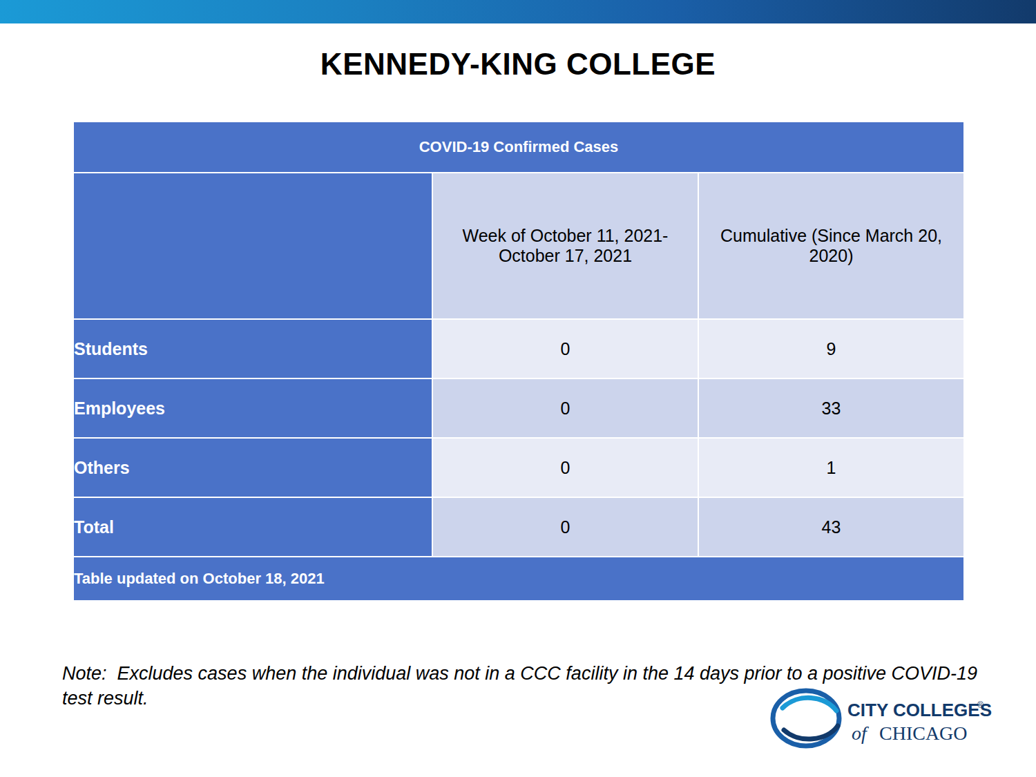KENNEDY-KING COLLEGE
| COVID-19 Confirmed Cases |
| | Week of October 11, 2021- October 17, 2021 | Cumulative (Since March 20, 2020) |
| Students | 0 | 9 |
| Employees | 0 | 33 |
| Others | 0 | 1 |
| Total | 0 | 43 |
| Table updated on October 18, 2021 |
Note: Excludes cases when the individual was not in a CCC facility in the 14 days prior to a positive COVID-19 test result.
CITY COLLEGES ® of CHICAGO